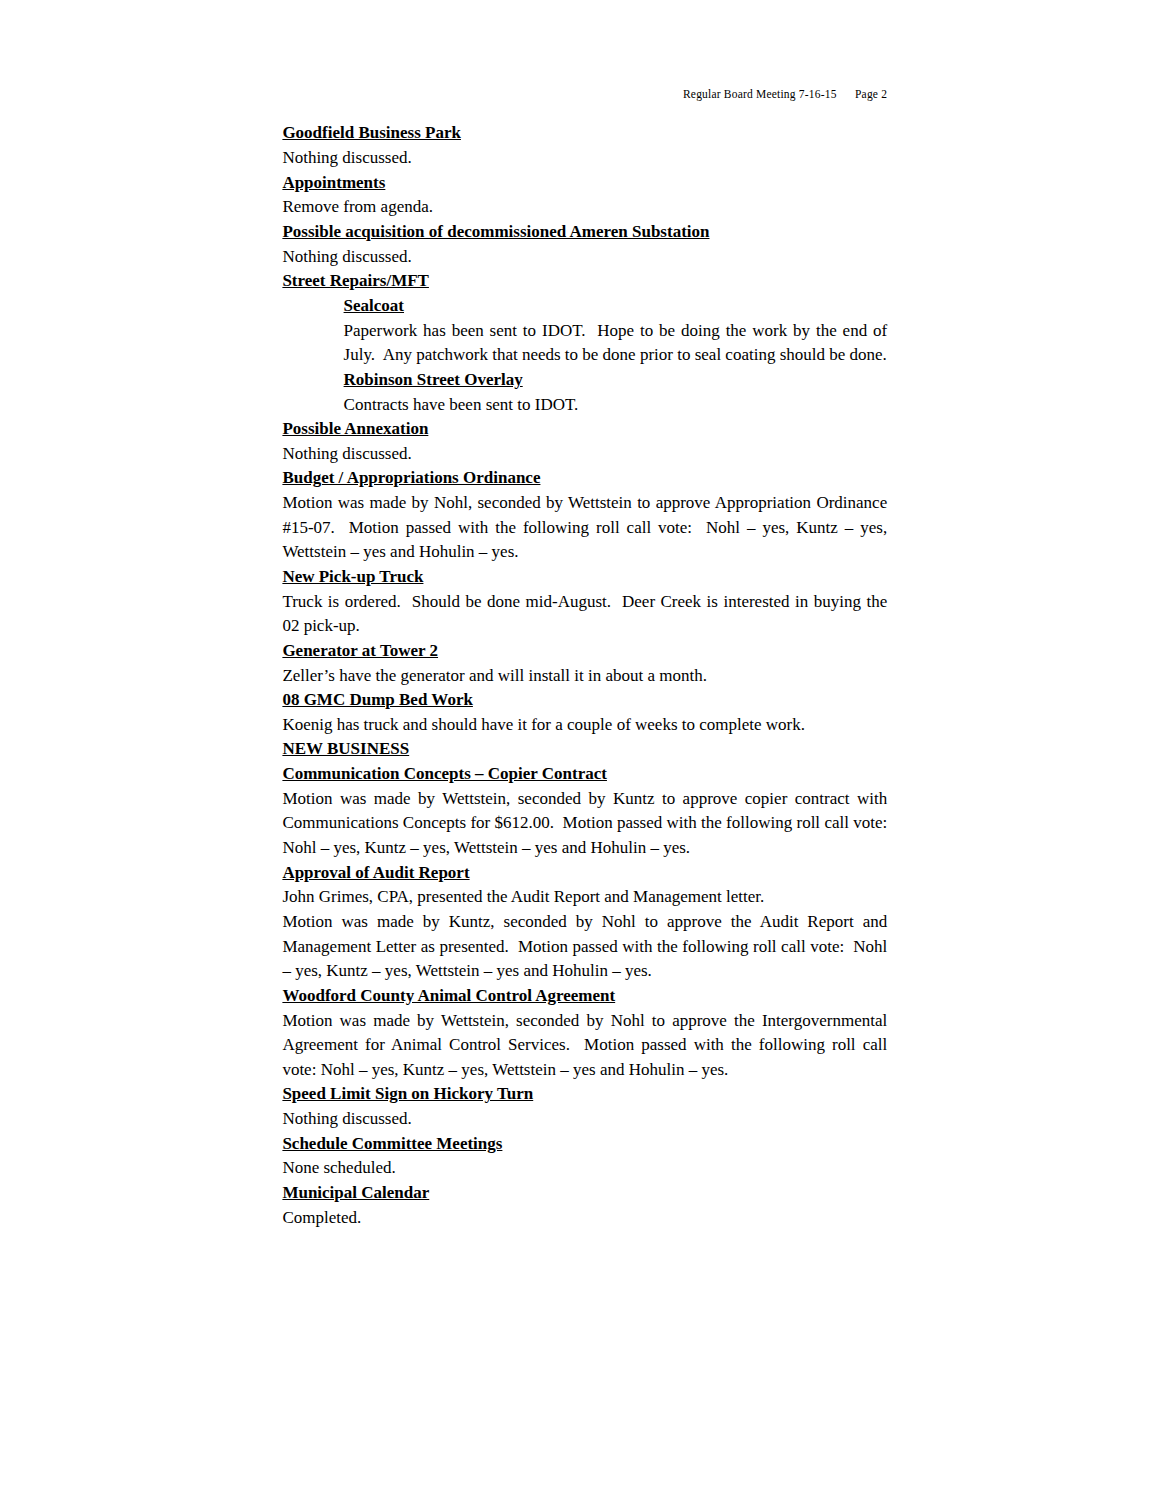Regular Board Meeting 7-16-15 Page 2
Goodfield Business Park
Nothing discussed.
Appointments
Remove from agenda.
Possible acquisition of decommissioned Ameren Substation
Nothing discussed.
Street Repairs/MFT
Sealcoat
Paperwork has been sent to IDOT. Hope to be doing the work by the end of July. Any patchwork that needs to be done prior to seal coating should be done.
Robinson Street Overlay
Contracts have been sent to IDOT.
Possible Annexation
Nothing discussed.
Budget / Appropriations Ordinance
Motion was made by Nohl, seconded by Wettstein to approve Appropriation Ordinance #15-07. Motion passed with the following roll call vote: Nohl – yes, Kuntz – yes, Wettstein – yes and Hohulin – yes.
New Pick-up Truck
Truck is ordered. Should be done mid-August. Deer Creek is interested in buying the 02 pick-up.
Generator at Tower 2
Zeller’s have the generator and will install it in about a month.
08 GMC Dump Bed Work
Koenig has truck and should have it for a couple of weeks to complete work.
NEW BUSINESS
Communication Concepts – Copier Contract
Motion was made by Wettstein, seconded by Kuntz to approve copier contract with Communications Concepts for $612.00. Motion passed with the following roll call vote: Nohl – yes, Kuntz – yes, Wettstein – yes and Hohulin – yes.
Approval of Audit Report
John Grimes, CPA, presented the Audit Report and Management letter.
Motion was made by Kuntz, seconded by Nohl to approve the Audit Report and Management Letter as presented. Motion passed with the following roll call vote: Nohl – yes, Kuntz – yes, Wettstein – yes and Hohulin – yes.
Woodford County Animal Control Agreement
Motion was made by Wettstein, seconded by Nohl to approve the Intergovernmental Agreement for Animal Control Services. Motion passed with the following roll call vote: Nohl – yes, Kuntz – yes, Wettstein – yes and Hohulin – yes.
Speed Limit Sign on Hickory Turn
Nothing discussed.
Schedule Committee Meetings
None scheduled.
Municipal Calendar
Completed.